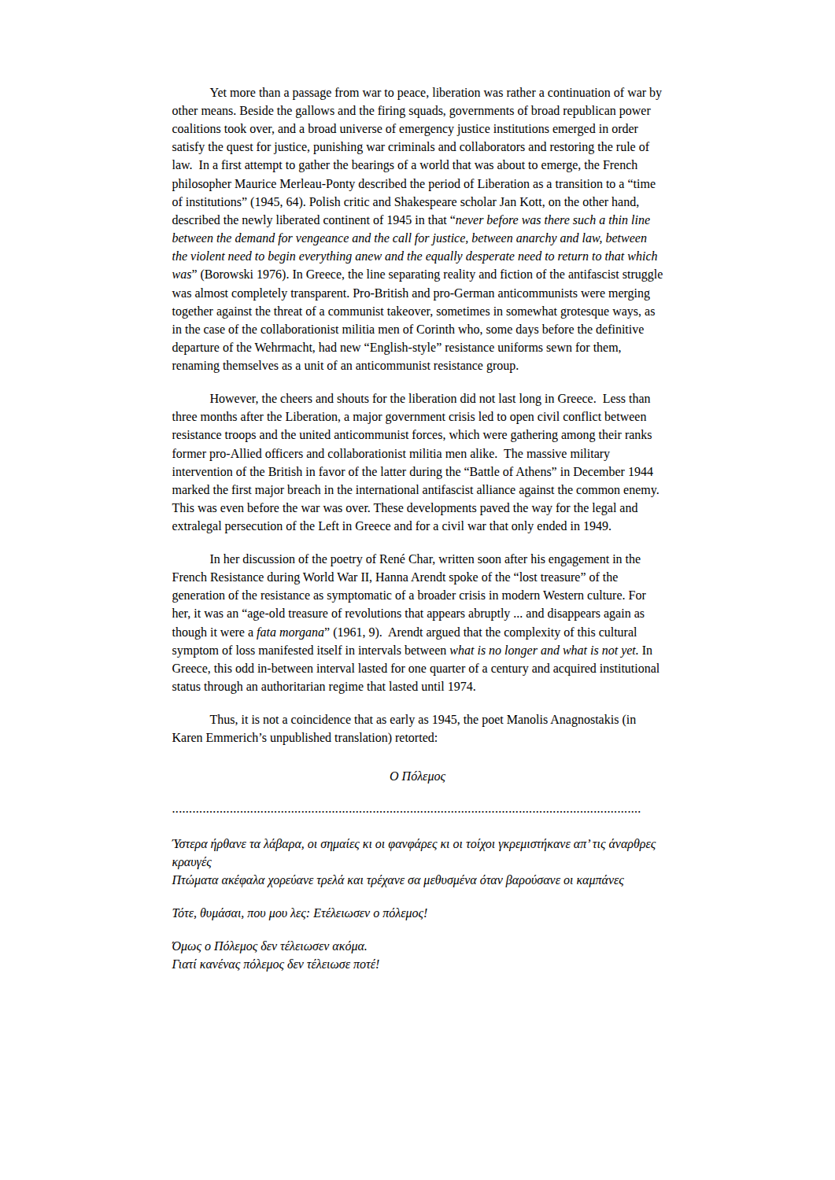Yet more than a passage from war to peace, liberation was rather a continuation of war by other means. Beside the gallows and the firing squads, governments of broad republican power coalitions took over, and a broad universe of emergency justice institutions emerged in order satisfy the quest for justice, punishing war criminals and collaborators and restoring the rule of law. In a first attempt to gather the bearings of a world that was about to emerge, the French philosopher Maurice Merleau-Ponty described the period of Liberation as a transition to a “time of institutions” (1945, 64). Polish critic and Shakespeare scholar Jan Kott, on the other hand, described the newly liberated continent of 1945 in that “never before was there such a thin line between the demand for vengeance and the call for justice, between anarchy and law, between the violent need to begin everything anew and the equally desperate need to return to that which was” (Borowski 1976). In Greece, the line separating reality and fiction of the antifascist struggle was almost completely transparent. Pro-British and pro-German anticommunists were merging together against the threat of a communist takeover, sometimes in somewhat grotesque ways, as in the case of the collaborationist militia men of Corinth who, some days before the definitive departure of the Wehrmacht, had new “English-style” resistance uniforms sewn for them, renaming themselves as a unit of an anticommunist resistance group.
However, the cheers and shouts for the liberation did not last long in Greece. Less than three months after the Liberation, a major government crisis led to open civil conflict between resistance troops and the united anticommunist forces, which were gathering among their ranks former pro-Allied officers and collaborationist militia men alike. The massive military intervention of the British in favor of the latter during the “Battle of Athens” in December 1944 marked the first major breach in the international antifascist alliance against the common enemy. This was even before the war was over. These developments paved the way for the legal and extralegal persecution of the Left in Greece and for a civil war that only ended in 1949.
In her discussion of the poetry of René Char, written soon after his engagement in the French Resistance during World War II, Hanna Arendt spoke of the “lost treasure” of the generation of the resistance as symptomatic of a broader crisis in modern Western culture. For her, it was an “age-old treasure of revolutions that appears abruptly ... and disappears again as though it were a fata morgana” (1961, 9). Arendt argued that the complexity of this cultural symptom of loss manifested itself in intervals between what is no longer and what is not yet. In Greece, this odd in-between interval lasted for one quarter of a century and acquired institutional status through an authoritarian regime that lasted until 1974.
Thus, it is not a coincidence that as early as 1945, the poet Manolis Anagnostakis (in Karen Emmerich’s unpublished translation) retorted:
Ο Πóλεμος
..........................................................................................................................................
Ύστερα ήρθανε τα λάβαρα, οι σημαίες κι οι φανφάρες κι οι τοίχοι γκρεμιστήκανε απ’ τις άναρθρες κραυγές
Πτώματα ακέφαλα χορεύανε τρελά και τρέχανε σα μεθυσμένα όταν βαρούσανε οι καμπάνες
Τότε, θυμάσαι, που μου λες: Ετέλειωσεν ο πόλεμος!
Όμως ο Πόλεμος δεν τέλειωσεν ακόμα.
Γιατί κανένας πόλεμος δεν τέλειωσε ποτέ!